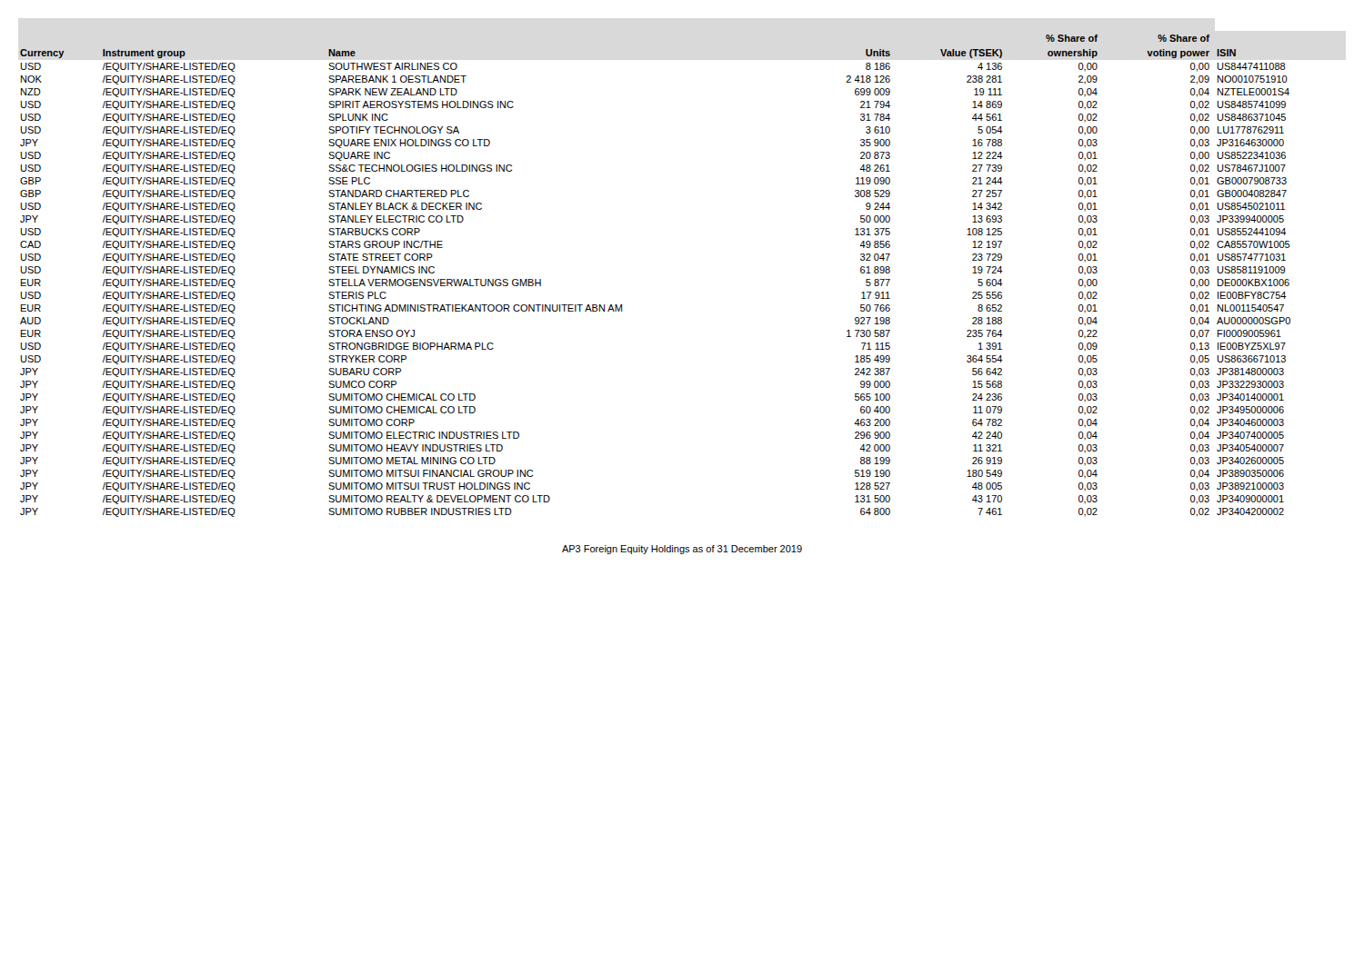| | | | | | % Share of | % Share of | |
| --- | --- | --- | --- | --- | --- | --- | --- |
| Currency | Instrument group | Name | Units | Value (TSEK) | ownership | voting power | ISIN |
| USD | /EQUITY/SHARE-LISTED/EQ | SOUTHWEST AIRLINES CO | 8 186 | 4 136 | 0,00 | 0,00 | US8447411088 |
| NOK | /EQUITY/SHARE-LISTED/EQ | SPAREBANK 1 OESTLANDET | 2 418 126 | 238 281 | 2,09 | 2,09 | NO0010751910 |
| NZD | /EQUITY/SHARE-LISTED/EQ | SPARK NEW ZEALAND LTD | 699 009 | 19 111 | 0,04 | 0,04 | NZTELE0001S4 |
| USD | /EQUITY/SHARE-LISTED/EQ | SPIRIT AEROSYSTEMS HOLDINGS INC | 21 794 | 14 869 | 0,02 | 0,02 | US8485741099 |
| USD | /EQUITY/SHARE-LISTED/EQ | SPLUNK INC | 31 784 | 44 561 | 0,02 | 0,02 | US8486371045 |
| USD | /EQUITY/SHARE-LISTED/EQ | SPOTIFY TECHNOLOGY SA | 3 610 | 5 054 | 0,00 | 0,00 | LU1778762911 |
| JPY | /EQUITY/SHARE-LISTED/EQ | SQUARE ENIX HOLDINGS CO LTD | 35 900 | 16 788 | 0,03 | 0,03 | JP3164630000 |
| USD | /EQUITY/SHARE-LISTED/EQ | SQUARE INC | 20 873 | 12 224 | 0,01 | 0,00 | US8522341036 |
| USD | /EQUITY/SHARE-LISTED/EQ | SS&C TECHNOLOGIES HOLDINGS INC | 48 261 | 27 739 | 0,02 | 0,02 | US78467J1007 |
| GBP | /EQUITY/SHARE-LISTED/EQ | SSE PLC | 119 090 | 21 244 | 0,01 | 0,01 | GB0007908733 |
| GBP | /EQUITY/SHARE-LISTED/EQ | STANDARD CHARTERED PLC | 308 529 | 27 257 | 0,01 | 0,01 | GB0004082847 |
| USD | /EQUITY/SHARE-LISTED/EQ | STANLEY BLACK & DECKER INC | 9 244 | 14 342 | 0,01 | 0,01 | US8545021011 |
| JPY | /EQUITY/SHARE-LISTED/EQ | STANLEY ELECTRIC CO LTD | 50 000 | 13 693 | 0,03 | 0,03 | JP3399400005 |
| USD | /EQUITY/SHARE-LISTED/EQ | STARBUCKS CORP | 131 375 | 108 125 | 0,01 | 0,01 | US8552441094 |
| CAD | /EQUITY/SHARE-LISTED/EQ | STARS GROUP INC/THE | 49 856 | 12 197 | 0,02 | 0,02 | CA85570W1005 |
| USD | /EQUITY/SHARE-LISTED/EQ | STATE STREET CORP | 32 047 | 23 729 | 0,01 | 0,01 | US8574771031 |
| USD | /EQUITY/SHARE-LISTED/EQ | STEEL DYNAMICS INC | 61 898 | 19 724 | 0,03 | 0,03 | US8581191009 |
| EUR | /EQUITY/SHARE-LISTED/EQ | STELLA VERMOGENSVERWALTUNGS GMBH | 5 877 | 5 604 | 0,00 | 0,00 | DE000KBX1006 |
| USD | /EQUITY/SHARE-LISTED/EQ | STERIS PLC | 17 911 | 25 556 | 0,02 | 0,02 | IE00BFY8C754 |
| EUR | /EQUITY/SHARE-LISTED/EQ | STICHTING ADMINISTRATIEKANTOOR CONTINUITEIT ABN AM | 50 766 | 8 652 | 0,01 | 0,01 | NL0011540547 |
| AUD | /EQUITY/SHARE-LISTED/EQ | STOCKLAND | 927 198 | 28 188 | 0,04 | 0,04 | AU000000SGP0 |
| EUR | /EQUITY/SHARE-LISTED/EQ | STORA ENSO OYJ | 1 730 587 | 235 764 | 0,22 | 0,07 | FI0009005961 |
| USD | /EQUITY/SHARE-LISTED/EQ | STRONGBRIDGE BIOPHARMA PLC | 71 115 | 1 391 | 0,09 | 0,13 | IE00BYZ5XL97 |
| USD | /EQUITY/SHARE-LISTED/EQ | STRYKER CORP | 185 499 | 364 554 | 0,05 | 0,05 | US8636671013 |
| JPY | /EQUITY/SHARE-LISTED/EQ | SUBARU CORP | 242 387 | 56 642 | 0,03 | 0,03 | JP3814800003 |
| JPY | /EQUITY/SHARE-LISTED/EQ | SUMCO CORP | 99 000 | 15 568 | 0,03 | 0,03 | JP3322930003 |
| JPY | /EQUITY/SHARE-LISTED/EQ | SUMITOMO CHEMICAL CO LTD | 565 100 | 24 236 | 0,03 | 0,03 | JP3401400001 |
| JPY | /EQUITY/SHARE-LISTED/EQ | SUMITOMO CHEMICAL CO LTD | 60 400 | 11 079 | 0,02 | 0,02 | JP3495000006 |
| JPY | /EQUITY/SHARE-LISTED/EQ | SUMITOMO CORP | 463 200 | 64 782 | 0,04 | 0,04 | JP3404600003 |
| JPY | /EQUITY/SHARE-LISTED/EQ | SUMITOMO ELECTRIC INDUSTRIES LTD | 296 900 | 42 240 | 0,04 | 0,04 | JP3407400005 |
| JPY | /EQUITY/SHARE-LISTED/EQ | SUMITOMO HEAVY INDUSTRIES LTD | 42 000 | 11 321 | 0,03 | 0,03 | JP3405400007 |
| JPY | /EQUITY/SHARE-LISTED/EQ | SUMITOMO METAL MINING CO LTD | 88 199 | 26 919 | 0,03 | 0,03 | JP3402600005 |
| JPY | /EQUITY/SHARE-LISTED/EQ | SUMITOMO MITSUI FINANCIAL GROUP INC | 519 190 | 180 549 | 0,04 | 0,04 | JP3890350006 |
| JPY | /EQUITY/SHARE-LISTED/EQ | SUMITOMO MITSUI TRUST HOLDINGS INC | 128 527 | 48 005 | 0,03 | 0,03 | JP3892100003 |
| JPY | /EQUITY/SHARE-LISTED/EQ | SUMITOMO REALTY & DEVELOPMENT CO LTD | 131 500 | 43 170 | 0,03 | 0,03 | JP3409000001 |
| JPY | /EQUITY/SHARE-LISTED/EQ | SUMITOMO RUBBER INDUSTRIES LTD | 64 800 | 7 461 | 0,02 | 0,02 | JP3404200002 |
AP3 Foreign Equity Holdings as of 31 December 2019